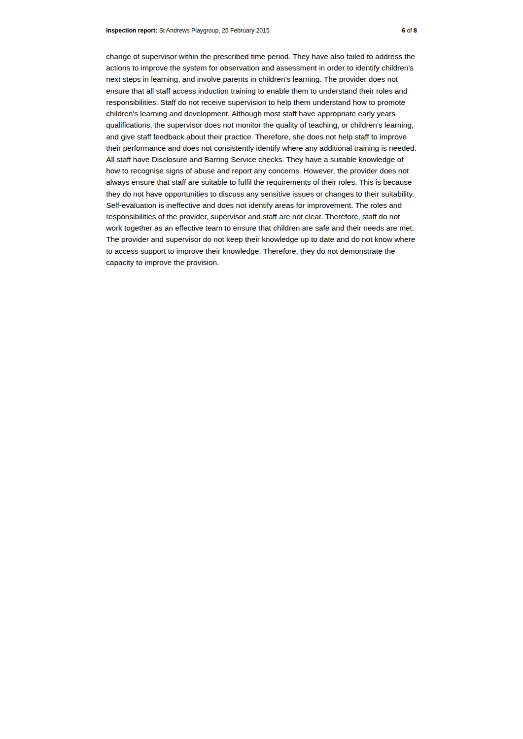Inspection report: St Andrews Playgroup, 25 February 2015
6 of 8
change of supervisor within the prescribed time period. They have also failed to address the actions to improve the system for observation and assessment in order to identify children's next steps in learning, and involve parents in children's learning. The provider does not ensure that all staff access induction training to enable them to understand their roles and responsibilities. Staff do not receive supervision to help them understand how to promote children's learning and development. Although most staff have appropriate early years qualifications, the supervisor does not monitor the quality of teaching, or children's learning, and give staff feedback about their practice. Therefore, she does not help staff to improve their performance and does not consistently identify where any additional training is needed. All staff have Disclosure and Barring Service checks. They have a suitable knowledge of how to recognise signs of abuse and report any concerns. However, the provider does not always ensure that staff are suitable to fulfil the requirements of their roles. This is because they do not have opportunities to discuss any sensitive issues or changes to their suitability. Self-evaluation is ineffective and does not identify areas for improvement. The roles and responsibilities of the provider, supervisor and staff are not clear. Therefore, staff do not work together as an effective team to ensure that children are safe and their needs are met. The provider and supervisor do not keep their knowledge up to date and do not know where to access support to improve their knowledge. Therefore, they do not demonstrate the capacity to improve the provision.